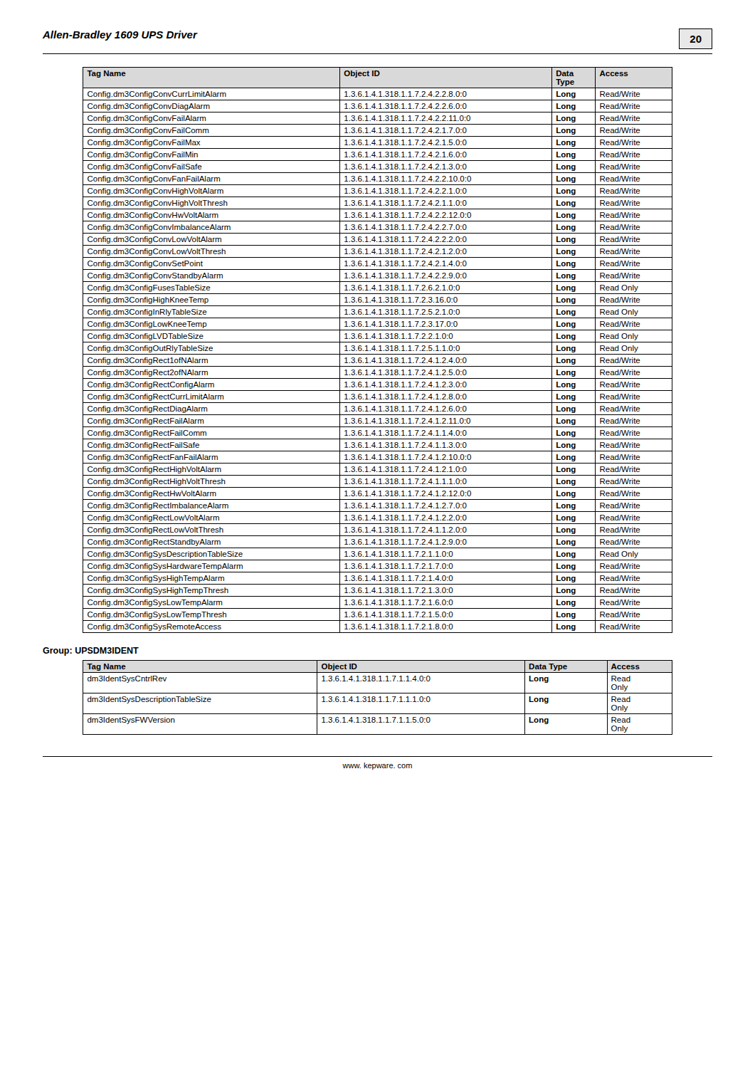Allen-Bradley 1609 UPS Driver
20
| Tag Name | Object ID | Data Type | Access |
| --- | --- | --- | --- |
| Config.dm3ConfigConvCurrLimitAlarm | 1.3.6.1.4.1.318.1.1.7.2.4.2.2.8.0:0 | Long | Read/Write |
| Config.dm3ConfigConvDiagAlarm | 1.3.6.1.4.1.318.1.1.7.2.4.2.2.6.0:0 | Long | Read/Write |
| Config.dm3ConfigConvFailAlarm | 1.3.6.1.4.1.318.1.1.7.2.4.2.2.11.0:0 | Long | Read/Write |
| Config.dm3ConfigConvFailComm | 1.3.6.1.4.1.318.1.1.7.2.4.2.1.7.0:0 | Long | Read/Write |
| Config.dm3ConfigConvFailMax | 1.3.6.1.4.1.318.1.1.7.2.4.2.1.5.0:0 | Long | Read/Write |
| Config.dm3ConfigConvFailMin | 1.3.6.1.4.1.318.1.1.7.2.4.2.1.6.0:0 | Long | Read/Write |
| Config.dm3ConfigConvFailSafe | 1.3.6.1.4.1.318.1.1.7.2.4.2.1.3.0:0 | Long | Read/Write |
| Config.dm3ConfigConvFanFailAlarm | 1.3.6.1.4.1.318.1.1.7.2.4.2.2.10.0:0 | Long | Read/Write |
| Config.dm3ConfigConvHighVoltAlarm | 1.3.6.1.4.1.318.1.1.7.2.4.2.2.1.0:0 | Long | Read/Write |
| Config.dm3ConfigConvHighVoltThresh | 1.3.6.1.4.1.318.1.1.7.2.4.2.1.1.0:0 | Long | Read/Write |
| Config.dm3ConfigConvHwVoltAlarm | 1.3.6.1.4.1.318.1.1.7.2.4.2.2.12.0:0 | Long | Read/Write |
| Config.dm3ConfigConvImbalanceAlarm | 1.3.6.1.4.1.318.1.1.7.2.4.2.2.7.0:0 | Long | Read/Write |
| Config.dm3ConfigConvLowVoltAlarm | 1.3.6.1.4.1.318.1.1.7.2.4.2.2.2.0:0 | Long | Read/Write |
| Config.dm3ConfigConvLowVoltThresh | 1.3.6.1.4.1.318.1.1.7.2.4.2.1.2.0:0 | Long | Read/Write |
| Config.dm3ConfigConvSetPoint | 1.3.6.1.4.1.318.1.1.7.2.4.2.1.4.0:0 | Long | Read/Write |
| Config.dm3ConfigConvStandbyAlarm | 1.3.6.1.4.1.318.1.1.7.2.4.2.2.9.0:0 | Long | Read/Write |
| Config.dm3ConfigFusesTableSize | 1.3.6.1.4.1.318.1.1.7.2.6.2.1.0:0 | Long | Read Only |
| Config.dm3ConfigHighKneeTemp | 1.3.6.1.4.1.318.1.1.7.2.3.16.0:0 | Long | Read/Write |
| Config.dm3ConfigInRlyTableSize | 1.3.6.1.4.1.318.1.1.7.2.5.2.1.0:0 | Long | Read Only |
| Config.dm3ConfigLowKneeTemp | 1.3.6.1.4.1.318.1.1.7.2.3.17.0:0 | Long | Read/Write |
| Config.dm3ConfigLVDTableSize | 1.3.6.1.4.1.318.1.1.7.2.2.1.0:0 | Long | Read Only |
| Config.dm3ConfigOutRlyTableSize | 1.3.6.1.4.1.318.1.1.7.2.5.1.1.0:0 | Long | Read Only |
| Config.dm3ConfigRect1ofNAlarm | 1.3.6.1.4.1.318.1.1.7.2.4.1.2.4.0:0 | Long | Read/Write |
| Config.dm3ConfigRect2ofNAlarm | 1.3.6.1.4.1.318.1.1.7.2.4.1.2.5.0:0 | Long | Read/Write |
| Config.dm3ConfigRectConfigAlarm | 1.3.6.1.4.1.318.1.1.7.2.4.1.2.3.0:0 | Long | Read/Write |
| Config.dm3ConfigRectCurrLimitAlarm | 1.3.6.1.4.1.318.1.1.7.2.4.1.2.8.0:0 | Long | Read/Write |
| Config.dm3ConfigRectDiagAlarm | 1.3.6.1.4.1.318.1.1.7.2.4.1.2.6.0:0 | Long | Read/Write |
| Config.dm3ConfigRectFailAlarm | 1.3.6.1.4.1.318.1.1.7.2.4.1.2.11.0:0 | Long | Read/Write |
| Config.dm3ConfigRectFailComm | 1.3.6.1.4.1.318.1.1.7.2.4.1.1.4.0:0 | Long | Read/Write |
| Config.dm3ConfigRectFailSafe | 1.3.6.1.4.1.318.1.1.7.2.4.1.1.3.0:0 | Long | Read/Write |
| Config.dm3ConfigRectFanFailAlarm | 1.3.6.1.4.1.318.1.1.7.2.4.1.2.10.0:0 | Long | Read/Write |
| Config.dm3ConfigRectHighVoltAlarm | 1.3.6.1.4.1.318.1.1.7.2.4.1.2.1.0:0 | Long | Read/Write |
| Config.dm3ConfigRectHighVoltThresh | 1.3.6.1.4.1.318.1.1.7.2.4.1.1.1.0:0 | Long | Read/Write |
| Config.dm3ConfigRectHwVoltAlarm | 1.3.6.1.4.1.318.1.1.7.2.4.1.2.12.0:0 | Long | Read/Write |
| Config.dm3ConfigRectImbalanceAlarm | 1.3.6.1.4.1.318.1.1.7.2.4.1.2.7.0:0 | Long | Read/Write |
| Config.dm3ConfigRectLowVoltAlarm | 1.3.6.1.4.1.318.1.1.7.2.4.1.2.2.0:0 | Long | Read/Write |
| Config.dm3ConfigRectLowVoltThresh | 1.3.6.1.4.1.318.1.1.7.2.4.1.1.2.0:0 | Long | Read/Write |
| Config.dm3ConfigRectStandbyAlarm | 1.3.6.1.4.1.318.1.1.7.2.4.1.2.9.0:0 | Long | Read/Write |
| Config.dm3ConfigSysDescriptionTableSize | 1.3.6.1.4.1.318.1.1.7.2.1.1.0:0 | Long | Read Only |
| Config.dm3ConfigSysHardwareTempAlarm | 1.3.6.1.4.1.318.1.1.7.2.1.7.0:0 | Long | Read/Write |
| Config.dm3ConfigSysHighTempAlarm | 1.3.6.1.4.1.318.1.1.7.2.1.4.0:0 | Long | Read/Write |
| Config.dm3ConfigSysHighTempThresh | 1.3.6.1.4.1.318.1.1.7.2.1.3.0:0 | Long | Read/Write |
| Config.dm3ConfigSysLowTempAlarm | 1.3.6.1.4.1.318.1.1.7.2.1.6.0:0 | Long | Read/Write |
| Config.dm3ConfigSysLowTempThresh | 1.3.6.1.4.1.318.1.1.7.2.1.5.0:0 | Long | Read/Write |
| Config.dm3ConfigSysRemoteAccess | 1.3.6.1.4.1.318.1.1.7.2.1.8.0:0 | Long | Read/Write |
Group: UPSDM3IDENT
| Tag Name | Object ID | Data Type | Access |
| --- | --- | --- | --- |
| dm3IdentSysCntrlRev | 1.3.6.1.4.1.318.1.1.7.1.1.4.0:0 | Long | Read Only |
| dm3IdentSysDescriptionTableSize | 1.3.6.1.4.1.318.1.1.7.1.1.1.0:0 | Long | Read Only |
| dm3IdentSysFWVersion | 1.3.6.1.4.1.318.1.1.7.1.1.5.0:0 | Long | Read Only |
www. kepware. com